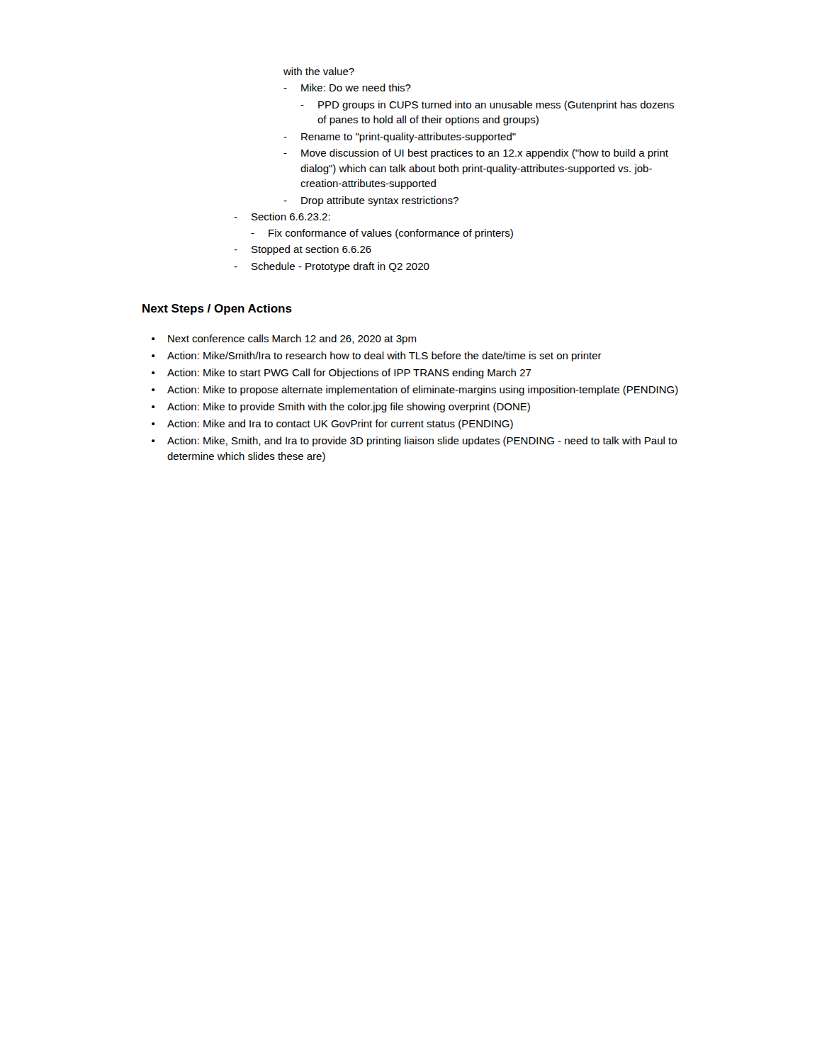with the value?
-Mike: Do we need this?
-PPD groups in CUPS turned into an unusable mess (Gutenprint has dozens of panes to hold all of their options and groups)
-Rename to "print-quality-attributes-supported"
-Move discussion of UI best practices to an 12.x appendix ("how to build a print dialog") which can talk about both print-quality-attributes-supported vs. job-creation-attributes-supported
-Drop attribute syntax restrictions?
-Section 6.6.23.2:
-Fix conformance of values (conformance of printers)
-Stopped at section 6.6.26
-Schedule - Prototype draft in Q2 2020
Next Steps / Open Actions
•Next conference calls March 12 and 26, 2020 at 3pm
•Action: Mike/Smith/Ira to research how to deal with TLS before the date/time is set on printer
•Action: Mike to start PWG Call for Objections of IPP TRANS ending March 27
•Action: Mike to propose alternate implementation of eliminate-margins using imposition-template (PENDING)
•Action: Mike to provide Smith with the color.jpg file showing overprint (DONE)
•Action: Mike and Ira to contact UK GovPrint for current status (PENDING)
•Action: Mike, Smith, and Ira to provide 3D printing liaison slide updates (PENDING - need to talk with Paul to determine which slides these are)